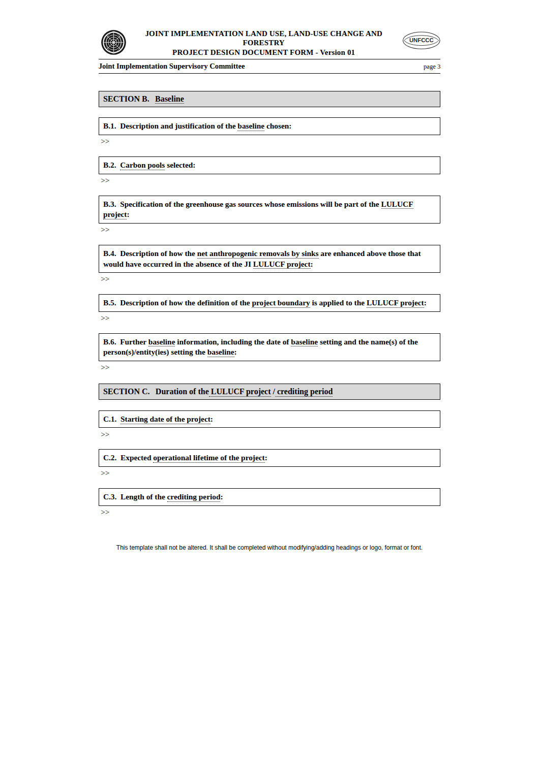JOINT IMPLEMENTATION LAND USE, LAND-USE CHANGE AND FORESTRY
PROJECT DESIGN DOCUMENT FORM - Version 01
UNFCCC
Joint Implementation Supervisory Committee
page 3
SECTION B. Baseline
B.1. Description and justification of the baseline chosen:
>>
B.2. Carbon pools selected:
>>
B.3. Specification of the greenhouse gas sources whose emissions will be part of the LULUCF project:
>>
B.4. Description of how the net anthropogenic removals by sinks are enhanced above those that would have occurred in the absence of the JI LULUCF project:
>>
B.5. Description of how the definition of the project boundary is applied to the LULUCF project:
>>
B.6. Further baseline information, including the date of baseline setting and the name(s) of the person(s)/entity(ies) setting the baseline:
>>
SECTION C. Duration of the LULUCF project / crediting period
C.1. Starting date of the project:
>>
C.2. Expected operational lifetime of the project:
>>
C.3. Length of the crediting period:
>>
This template shall not be altered. It shall be completed without modifying/adding headings or logo, format or font.